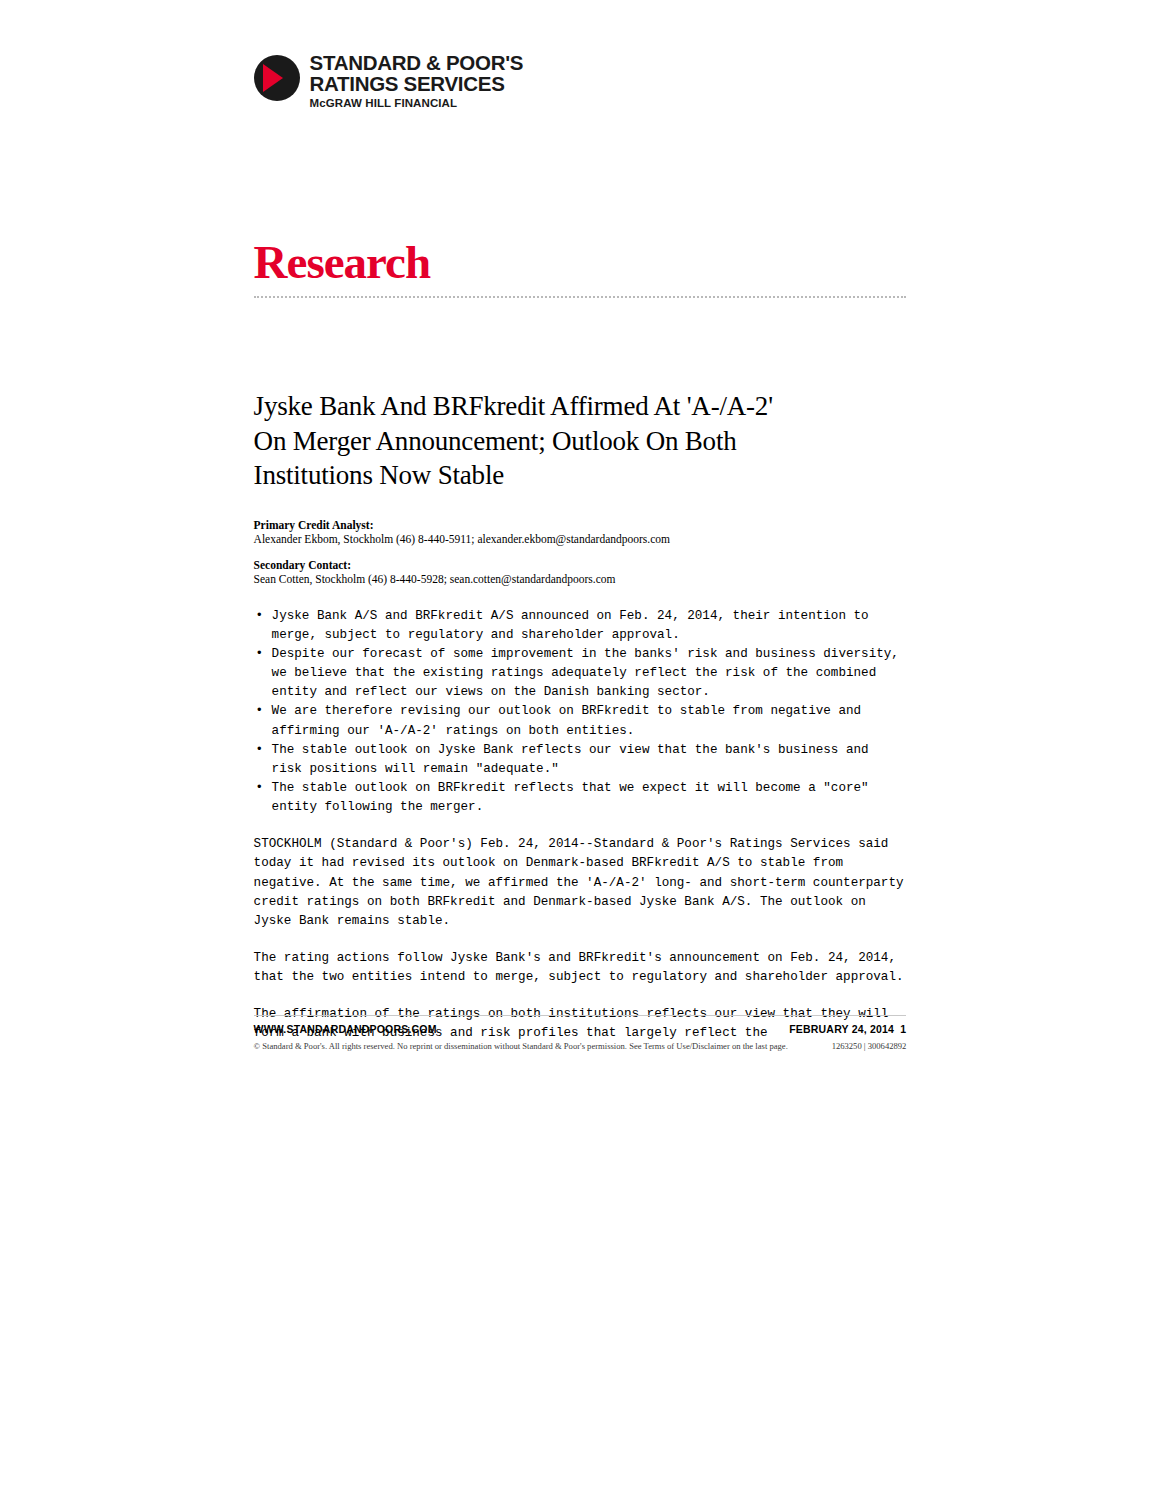STANDARD & POOR'S RATINGS SERVICES McGRAW HILL FINANCIAL
Research
Jyske Bank And BRFkredit Affirmed At 'A-/A-2'
On Merger Announcement; Outlook On Both
Institutions Now Stable
Primary Credit Analyst:
Alexander Ekbom, Stockholm (46) 8-440-5911; alexander.ekbom@standardandpoors.com
Secondary Contact:
Sean Cotten, Stockholm (46) 8-440-5928; sean.cotten@standardandpoors.com
Jyske Bank A/S and BRFkredit A/S announced on Feb. 24, 2014, their intention to merge, subject to regulatory and shareholder approval.
Despite our forecast of some improvement in the banks' risk and business diversity, we believe that the existing ratings adequately reflect the risk of the combined entity and reflect our views on the Danish banking sector.
We are therefore revising our outlook on BRFkredit to stable from negative and affirming our 'A-/A-2' ratings on both entities.
The stable outlook on Jyske Bank reflects our view that the bank's business and risk positions will remain "adequate."
The stable outlook on BRFkredit reflects that we expect it will become a "core" entity following the merger.
STOCKHOLM (Standard & Poor's) Feb. 24, 2014--Standard & Poor's Ratings Services said today it had revised its outlook on Denmark-based BRFkredit A/S to stable from negative. At the same time, we affirmed the 'A-/A-2' long- and short-term counterparty credit ratings on both BRFkredit and Denmark-based Jyske Bank A/S. The outlook on Jyske Bank remains stable.
The rating actions follow Jyske Bank's and BRFkredit's announcement on Feb. 24, 2014, that the two entities intend to merge, subject to regulatory and shareholder approval.
The affirmation of the ratings on both institutions reflects our view that they will form a bank with business and risk profiles that largely reflect the
WWW.STANDARDANDPOORS.COM FEBRUARY 24, 2014 1
© Standard & Poor's. All rights reserved. No reprint or dissemination without Standard & Poor's permission. See Terms of Use/Disclaimer on the last page. 1263250 | 300642892